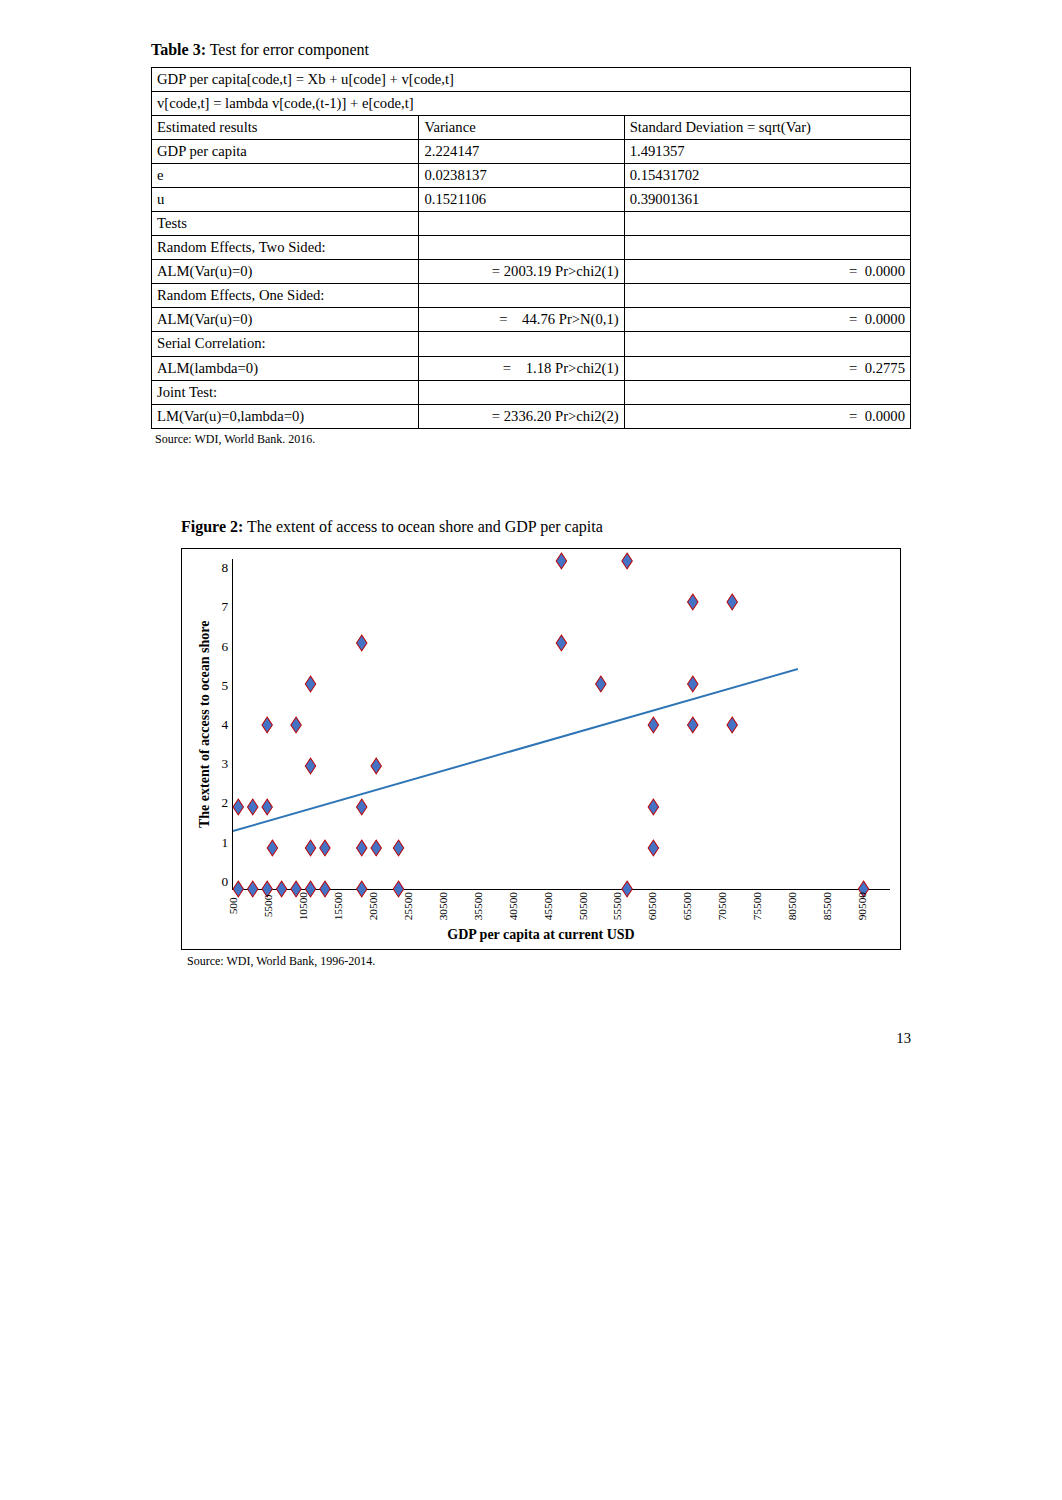Table 3: Test for error component
| GDP per capita[code,t] = Xb + u[code] + v[code,t] |
| v[code,t] = lambda v[code,(t-1)] + e[code,t] |
| Estimated results | Variance | Standard Deviation = sqrt(Var) |
| GDP per capita | 2.224147 | 1.491357 |
| e | 0.0238137 | 0.15431702 |
| u | 0.1521106 | 0.39001361 |
| Tests | | |
| Random Effects, Two Sided: | | |
| ALM(Var(u)=0) | = 2003.19 Pr>chi2(1) | = 0.0000 |
| Random Effects, One Sided: | | |
| ALM(Var(u)=0) | = 44.76 Pr>N(0,1) | = 0.0000 |
| Serial Correlation: | | |
| ALM(lambda=0) | = 1.18 Pr>chi2(1) | = 0.2775 |
| Joint Test: | | |
| LM(Var(u)=0,lambda=0) | = 2336.20 Pr>chi2(2) | = 0.0000 |
Source: WDI, World Bank. 2016.
Figure 2: The extent of access to ocean shore and GDP per capita
The extent of access to ocean shore
8 7 6 5 4 3 2 1 0
500 5500 10500 15500 20500 25500 30500 35500 40500 45500 50500 55500 60500 65500 70500 75500 80500 85500 90500
GDP per capita at current USD
Source: WDI, World Bank, 1996-2014.
13